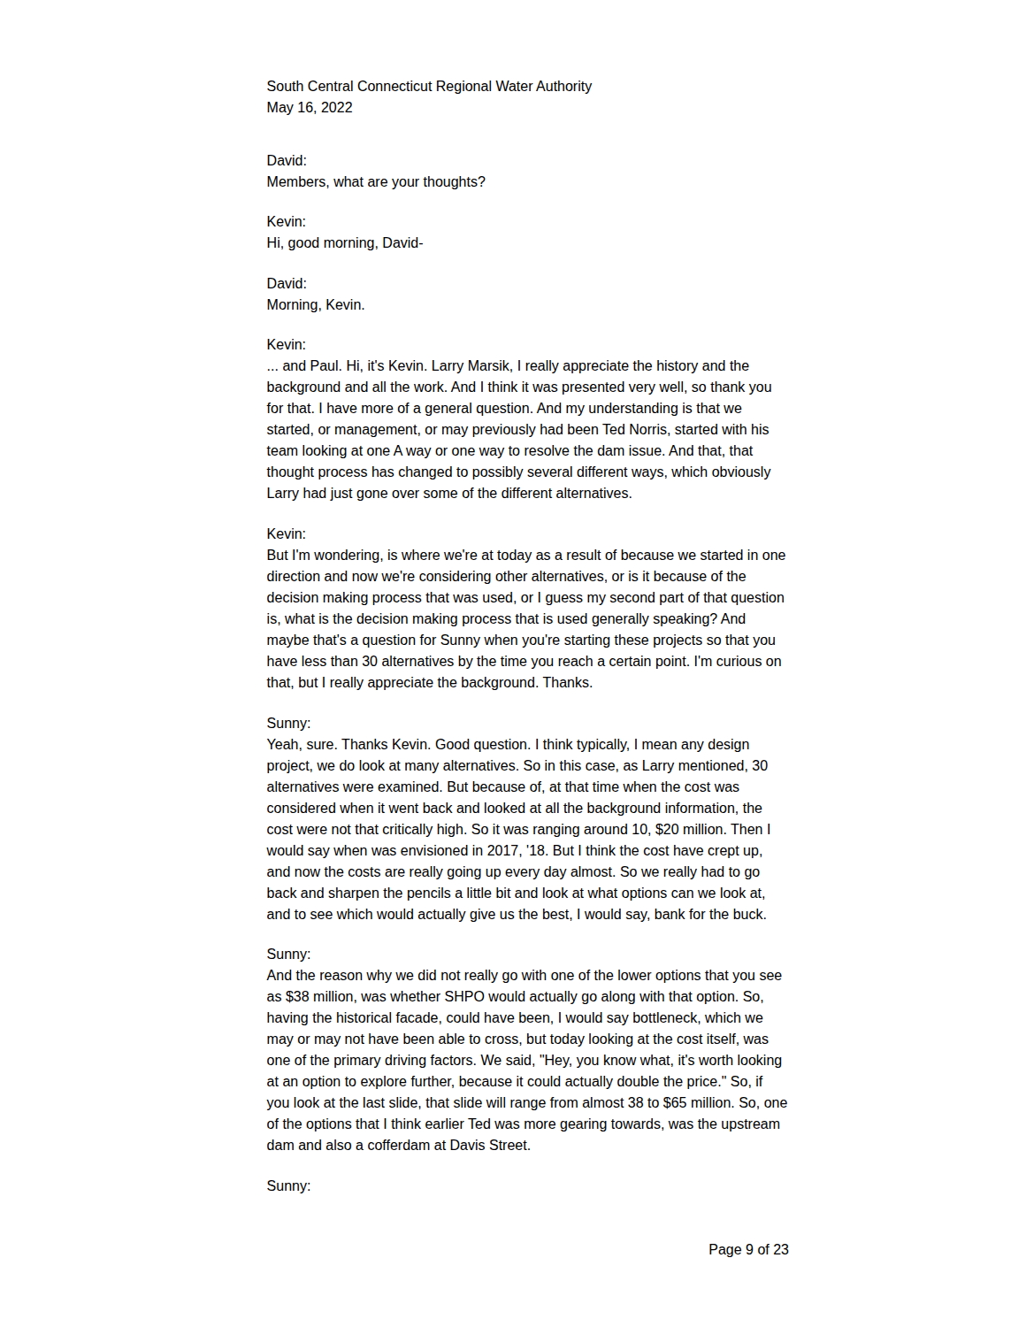South Central Connecticut Regional Water Authority
May 16, 2022
David:
Members, what are your thoughts?
Kevin:
Hi, good morning, David-
David:
Morning, Kevin.
Kevin:
... and Paul. Hi, it's Kevin. Larry Marsik, I really appreciate the history and the background and all the work. And I think it was presented very well, so thank you for that. I have more of a general question. And my understanding is that we started, or management, or may previously had been Ted Norris, started with his team looking at one A way or one way to resolve the dam issue. And that, that thought process has changed to possibly several different ways, which obviously Larry had just gone over some of the different alternatives.
Kevin:
But I'm wondering, is where we're at today as a result of because we started in one direction and now we're considering other alternatives, or is it because of the decision making process that was used, or I guess my second part of that question is, what is the decision making process that is used generally speaking? And maybe that's a question for Sunny when you're starting these projects so that you have less than 30 alternatives by the time you reach a certain point. I'm curious on that, but I really appreciate the background. Thanks.
Sunny:
Yeah, sure. Thanks Kevin. Good question. I think typically, I mean any design project, we do look at many alternatives. So in this case, as Larry mentioned, 30 alternatives were examined. But because of, at that time when the cost was considered when it went back and looked at all the background information, the cost were not that critically high. So it was ranging around 10, $20 million. Then I would say when was envisioned in 2017, '18. But I think the cost have crept up, and now the costs are really going up every day almost. So we really had to go back and sharpen the pencils a little bit and look at what options can we look at, and to see which would actually give us the best, I would say, bank for the buck.
Sunny:
And the reason why we did not really go with one of the lower options that you see as $38 million, was whether SHPO would actually go along with that option. So, having the historical facade, could have been, I would say bottleneck, which we may or may not have been able to cross, but today looking at the cost itself, was one of the primary driving factors. We said, "Hey, you know what, it's worth looking at an option to explore further, because it could actually double the price." So, if you look at the last slide, that slide will range from almost 38 to $65 million. So, one of the options that I think earlier Ted was more gearing towards, was the upstream dam and also a cofferdam at Davis Street.
Sunny:
Page 9 of 23